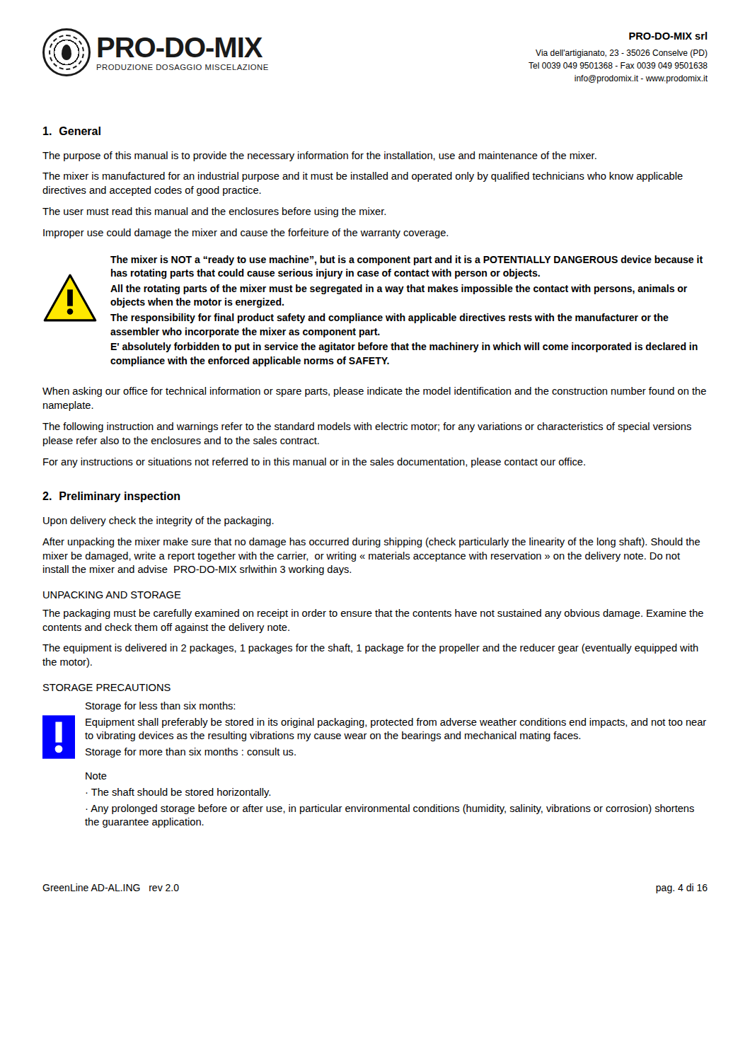PRO-DO-MIX
PRODUZIONE DOSAGGIO MISCELAZIONE
PRO-DO-MIX srl
Via dell'artigianato, 23 - 35026 Conselve (PD)
Tel 0039 049 9501368 - Fax 0039 049 9501638
info@prodomix.it - www.prodomix.it
1. General
The purpose of this manual is to provide the necessary information for the installation, use and maintenance of the mixer.
The mixer is manufactured for an industrial purpose and it must be installed and operated only by qualified technicians who know applicable directives and accepted codes of good practice.
The user must read this manual and the enclosures before using the mixer.
Improper use could damage the mixer and cause the forfeiture of the warranty coverage.
The mixer is NOT a “ready to use machine”, but is a component part and it is a POTENTIALLY DANGEROUS device because it has rotating parts that could cause serious injury in case of contact with person or objects.
All the rotating parts of the mixer must be segregated in a way that makes impossible the contact with persons, animals or objects when the motor is energized.
The responsibility for final product safety and compliance with applicable directives rests with the manufacturer or the assembler who incorporate the mixer as component part.
E' absolutely forbidden to put in service the agitator before that the machinery in which will come incorporated is declared in compliance with the enforced applicable norms of SAFETY.
When asking our office for technical information or spare parts, please indicate the model identification and the construction number found on the nameplate.
The following instruction and warnings refer to the standard models with electric motor; for any variations or characteristics of special versions please refer also to the enclosures and to the sales contract.
For any instructions or situations not referred to in this manual or in the sales documentation, please contact our office.
2. Preliminary inspection
Upon delivery check the integrity of the packaging.
After unpacking the mixer make sure that no damage has occurred during shipping (check particularly the linearity of the long shaft). Should the mixer be damaged, write a report together with the carrier, or writing « materials acceptance with reservation » on the delivery note. Do not install the mixer and advise PRO-DO-MIX srlwithin 3 working days.
UNPACKING AND STORAGE
The packaging must be carefully examined on receipt in order to ensure that the contents have not sustained any obvious damage. Examine the contents and check them off against the delivery note.
The equipment is delivered in 2 packages, 1 packages for the shaft, 1 package for the propeller and the reducer gear (eventually equipped with the motor).
STORAGE PRECAUTIONS
Storage for less than six months:
Equipment shall preferably be stored in its original packaging, protected from adverse weather conditions end impacts, and not too near to vibrating devices as the resulting vibrations my cause wear on the bearings and mechanical mating faces.
Storage for more than six months : consult us.
Note
· The shaft should be stored horizontally.
· Any prolonged storage before or after use, in particular environmental conditions (humidity, salinity, vibrations or corrosion) shortens the guarantee application.
GreenLine AD-AL.ING rev 2.0
pag. 4 di 16